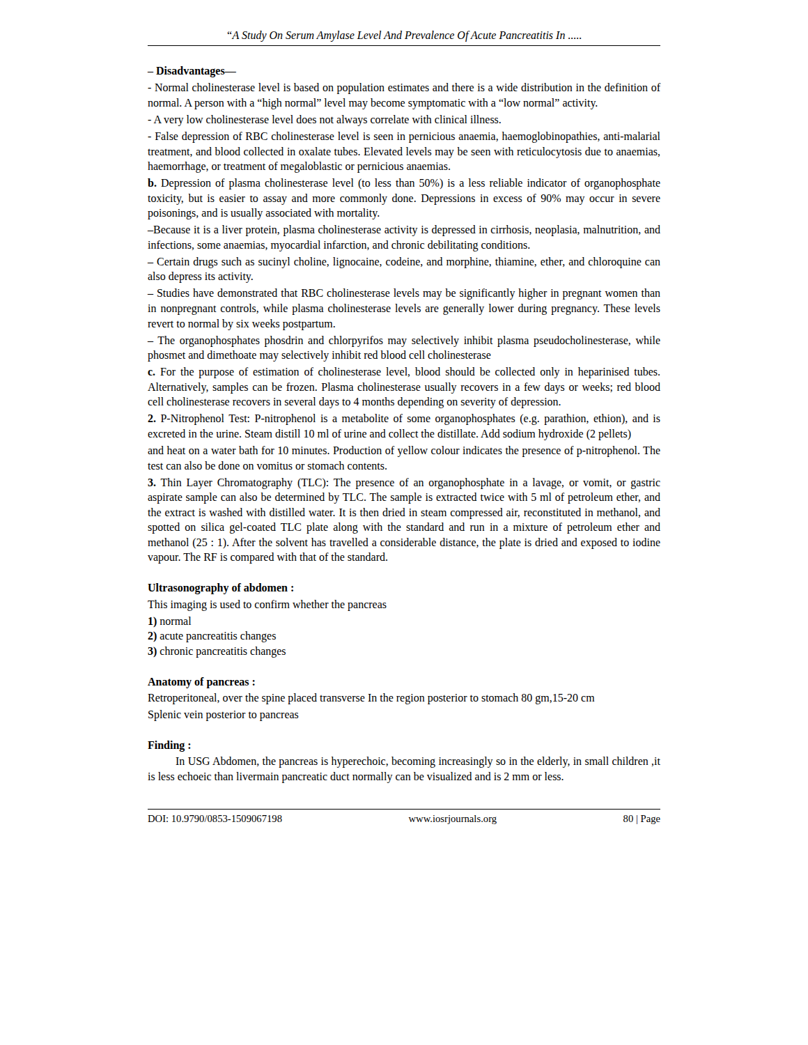“A Study On Serum Amylase Level And Prevalence Of Acute Pancreatitis In .....
– Disadvantages—
- Normal cholinesterase level is based on population estimates and there is a wide distribution in the definition of normal. A person with a “high normal” level may become symptomatic with a “low normal” activity.
- A very low cholinesterase level does not always correlate with clinical illness.
- False depression of RBC cholinesterase level is seen in pernicious anaemia, haemoglobinopathies, anti-malarial treatment, and blood collected in oxalate tubes. Elevated levels may be seen with reticulocytosis due to anaemias, haemorrhage, or treatment of megaloblastic or pernicious anaemias.
b. Depression of plasma cholinesterase level (to less than 50%) is a less reliable indicator of organophosphate toxicity, but is easier to assay and more commonly done. Depressions in excess of 90% may occur in severe poisonings, and is usually associated with mortality.
–Because it is a liver protein, plasma cholinesterase activity is depressed in cirrhosis, neoplasia, malnutrition, and infections, some anaemias, myocardial infarction, and chronic debilitating conditions.
– Certain drugs such as sucinyl choline, lignocaine, codeine, and morphine, thiamine, ether, and chloroquine can also depress its activity.
– Studies have demonstrated that RBC cholinesterase levels may be significantly higher in pregnant women than in nonpregnant controls, while plasma cholinesterase levels are generally lower during pregnancy. These levels revert to normal by six weeks postpartum.
– The organophosphates phosdrin and chlorpyrifos may selectively inhibit plasma pseudocholinesterase, while phosmet and dimethoate may selectively inhibit red blood cell cholinesterase
c. For the purpose of estimation of cholinesterase level, blood should be collected only in heparinised tubes. Alternatively, samples can be frozen. Plasma cholinesterase usually recovers in a few days or weeks; red blood cell cholinesterase recovers in several days to 4 months depending on severity of depression.
2. P-Nitrophenol Test: P-nitrophenol is a metabolite of some organophosphates (e.g. parathion, ethion), and is excreted in the urine. Steam distill 10 ml of urine and collect the distillate. Add sodium hydroxide (2 pellets)
and heat on a water bath for 10 minutes. Production of yellow colour indicates the presence of p-nitrophenol. The test can also be done on vomitus or stomach contents.
3. Thin Layer Chromatography (TLC): The presence of an organophosphate in a lavage, or vomit, or gastric aspirate sample can also be determined by TLC. The sample is extracted twice with 5 ml of petroleum ether, and the extract is washed with distilled water. It is then dried in steam compressed air, reconstituted in methanol, and spotted on silica gel-coated TLC plate along with the standard and run in a mixture of petroleum ether and methanol (25 : 1). After the solvent has travelled a considerable distance, the plate is dried and exposed to iodine vapour. The RF is compared with that of the standard.
Ultrasonography of abdomen :
This imaging is used to confirm whether the pancreas
1) normal
2) acute pancreatitis changes
3) chronic pancreatitis changes
Anatomy of pancreas :
Retroperitoneal, over the spine placed transverse In the region posterior to stomach 80 gm,15-20 cm
Splenic vein posterior to pancreas
Finding :
In USG Abdomen, the pancreas is hyperechoic, becoming increasingly so in the elderly, in small children ,it is less echoeic than livermain pancreatic duct normally can be visualized and is 2 mm or less.
DOI: 10.9790/0853-1509067198 www.iosrjournals.org 80 | Page